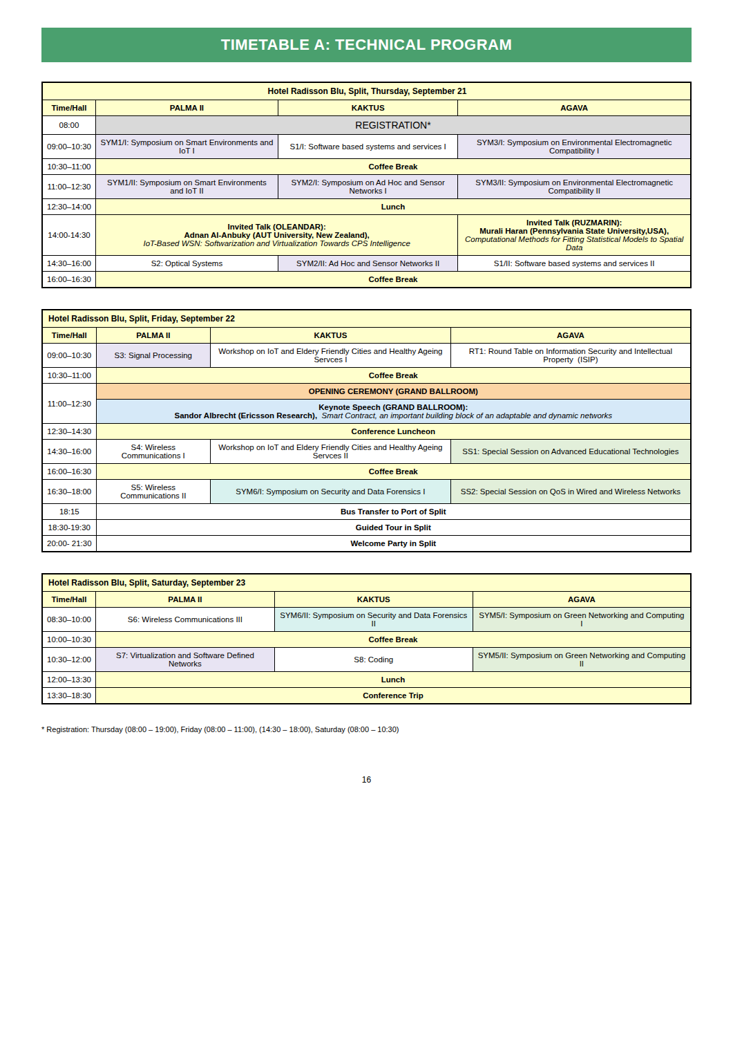TIMETABLE A: TECHNICAL PROGRAM
| Hotel Radisson Blu, Split, Thursday, September 21 |
| Time/Hall | PALMA II | KAKTUS | AGAVA |
| 08:00 | REGISTRATION* |
| 09:00–10:30 | SYM1/I: Symposium on Smart Environments and IoT I | S1/I: Software based systems and services I | SYM3/I: Symposium on Environmental Electromagnetic Compatibility I |
| 10:30–11:00 | Coffee Break |
| 11:00–12:30 | SYM1/II: Symposium on Smart Environments and IoT II | SYM2/I: Symposium on Ad Hoc and Sensor Networks I | SYM3/II: Symposium on Environmental Electromagnetic Compatibility II |
| 12:30–14:00 | Lunch |
| 14:00-14:30 | Invited Talk (OLEANDAR): Adnan Al-Anbuky (AUT University, New Zealand), IoT-Based WSN: Softwarization and Virtualization Towards CPS Intelligence | Invited Talk (RUZMARIN): Murali Haran (Pennsylvania State University,USA), Computational Methods for Fitting Statistical Models to Spatial Data |
| 14:30–16:00 | S2: Optical Systems | SYM2/II: Ad Hoc and Sensor Networks II | S1/II: Software based systems and services II |
| 16:00–16:30 | Coffee Break |
| Hotel Radisson Blu, Split, Friday, September 22 |
| Time/Hall | PALMA II | KAKTUS | AGAVA |
| 09:00–10:30 | S3: Signal Processing | Workshop on IoT and Eldery Friendly Cities and Healthy Ageing Servces I | RT1: Round Table on Information Security and Intellectual Property (ISIP) |
| 10:30–11:00 | Coffee Break |
| 11:00–12:30 | OPENING CEREMONY (GRAND BALLROOM) |
| Keynote Speech (GRAND BALLROOM): Sandor Albrecht (Ericsson Research), Smart Contract, an important building block of an adaptable and dynamic networks |
| 12:30–14:30 | Conference Luncheon |
| 14:30–16:00 | S4: Wireless Communications I | Workshop on IoT and Eldery Friendly Cities and Healthy Ageing Servces II | SS1: Special Session on Advanced Educational Technologies |
| 16:00–16:30 | Coffee Break |
| 16:30–18:00 | S5: Wireless Communications II | SYM6/I: Symposium on Security and Data Forensics I | SS2: Special Session on QoS in Wired and Wireless Networks |
| 18:15 | Bus Transfer to Port of Split |
| 18:30-19:30 | Guided Tour in Split |
| 20:00- 21:30 | Welcome Party in Split |
| Hotel Radisson Blu, Split, Saturday, September 23 |
| Time/Hall | PALMA II | KAKTUS | AGAVA |
| 08:30–10:00 | S6: Wireless Communications III | SYM6/II: Symposium on Security and Data Forensics II | SYM5/I: Symposium on Green Networking and Computing I |
| 10:00–10:30 | Coffee Break |
| 10:30–12:00 | S7: Virtualization and Software Defined Networks | S8: Coding | SYM5/II: Symposium on Green Networking and Computing II |
| 12:00–13:30 | Lunch |
| 13:30–18:30 | Conference Trip |
* Registration: Thursday (08:00 – 19:00), Friday (08:00 – 11:00), (14:30 – 18:00), Saturday (08:00 – 10:30)
16